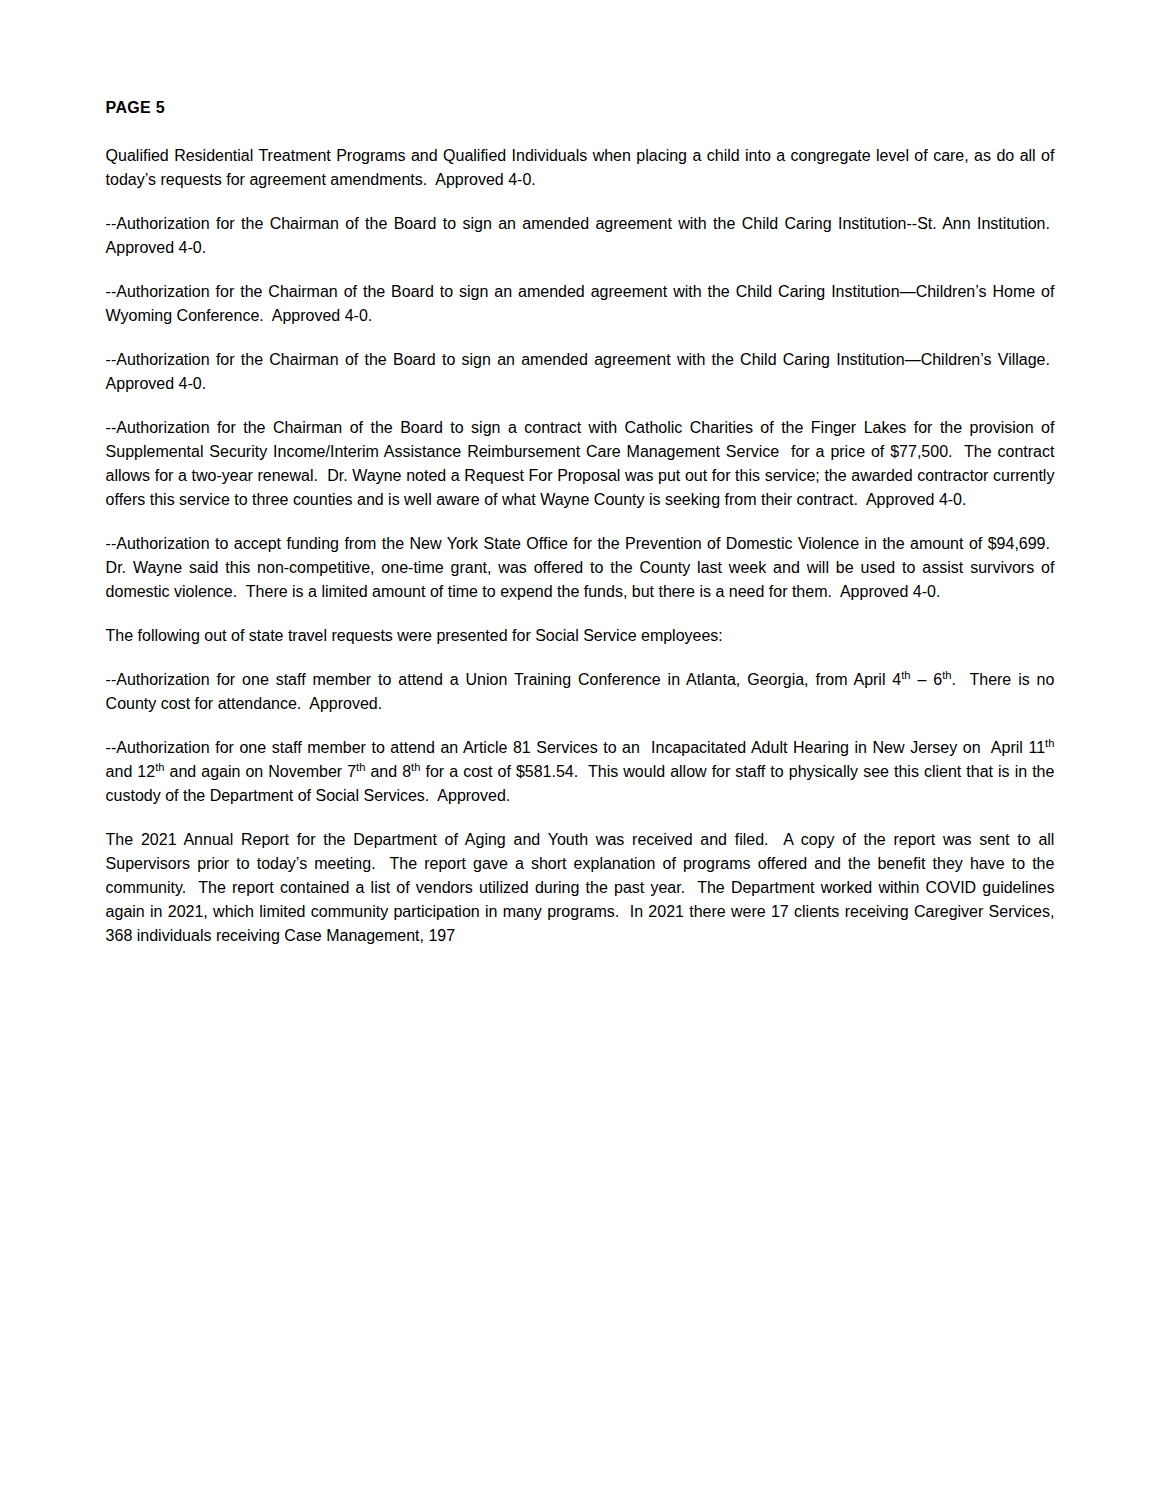PAGE 5
Qualified Residential Treatment Programs and Qualified Individuals when placing a child into a congregate level of care, as do all of today’s requests for agreement amendments. Approved 4-0.
--Authorization for the Chairman of the Board to sign an amended agreement with the Child Caring Institution--St. Ann Institution. Approved 4-0.
--Authorization for the Chairman of the Board to sign an amended agreement with the Child Caring Institution—Children’s Home of Wyoming Conference. Approved 4-0.
--Authorization for the Chairman of the Board to sign an amended agreement with the Child Caring Institution—Children’s Village. Approved 4-0.
--Authorization for the Chairman of the Board to sign a contract with Catholic Charities of the Finger Lakes for the provision of Supplemental Security Income/Interim Assistance Reimbursement Care Management Service for a price of $77,500. The contract allows for a two-year renewal. Dr. Wayne noted a Request For Proposal was put out for this service; the awarded contractor currently offers this service to three counties and is well aware of what Wayne County is seeking from their contract. Approved 4-0.
--Authorization to accept funding from the New York State Office for the Prevention of Domestic Violence in the amount of $94,699. Dr. Wayne said this non-competitive, one-time grant, was offered to the County last week and will be used to assist survivors of domestic violence. There is a limited amount of time to expend the funds, but there is a need for them. Approved 4-0.
The following out of state travel requests were presented for Social Service employees:
--Authorization for one staff member to attend a Union Training Conference in Atlanta, Georgia, from April 4th – 6th. There is no County cost for attendance. Approved.
--Authorization for one staff member to attend an Article 81 Services to an Incapacitated Adult Hearing in New Jersey on April 11th and 12th and again on November 7th and 8th for a cost of $581.54. This would allow for staff to physically see this client that is in the custody of the Department of Social Services. Approved.
The 2021 Annual Report for the Department of Aging and Youth was received and filed. A copy of the report was sent to all Supervisors prior to today’s meeting. The report gave a short explanation of programs offered and the benefit they have to the community. The report contained a list of vendors utilized during the past year. The Department worked within COVID guidelines again in 2021, which limited community participation in many programs. In 2021 there were 17 clients receiving Caregiver Services, 368 individuals receiving Case Management, 197